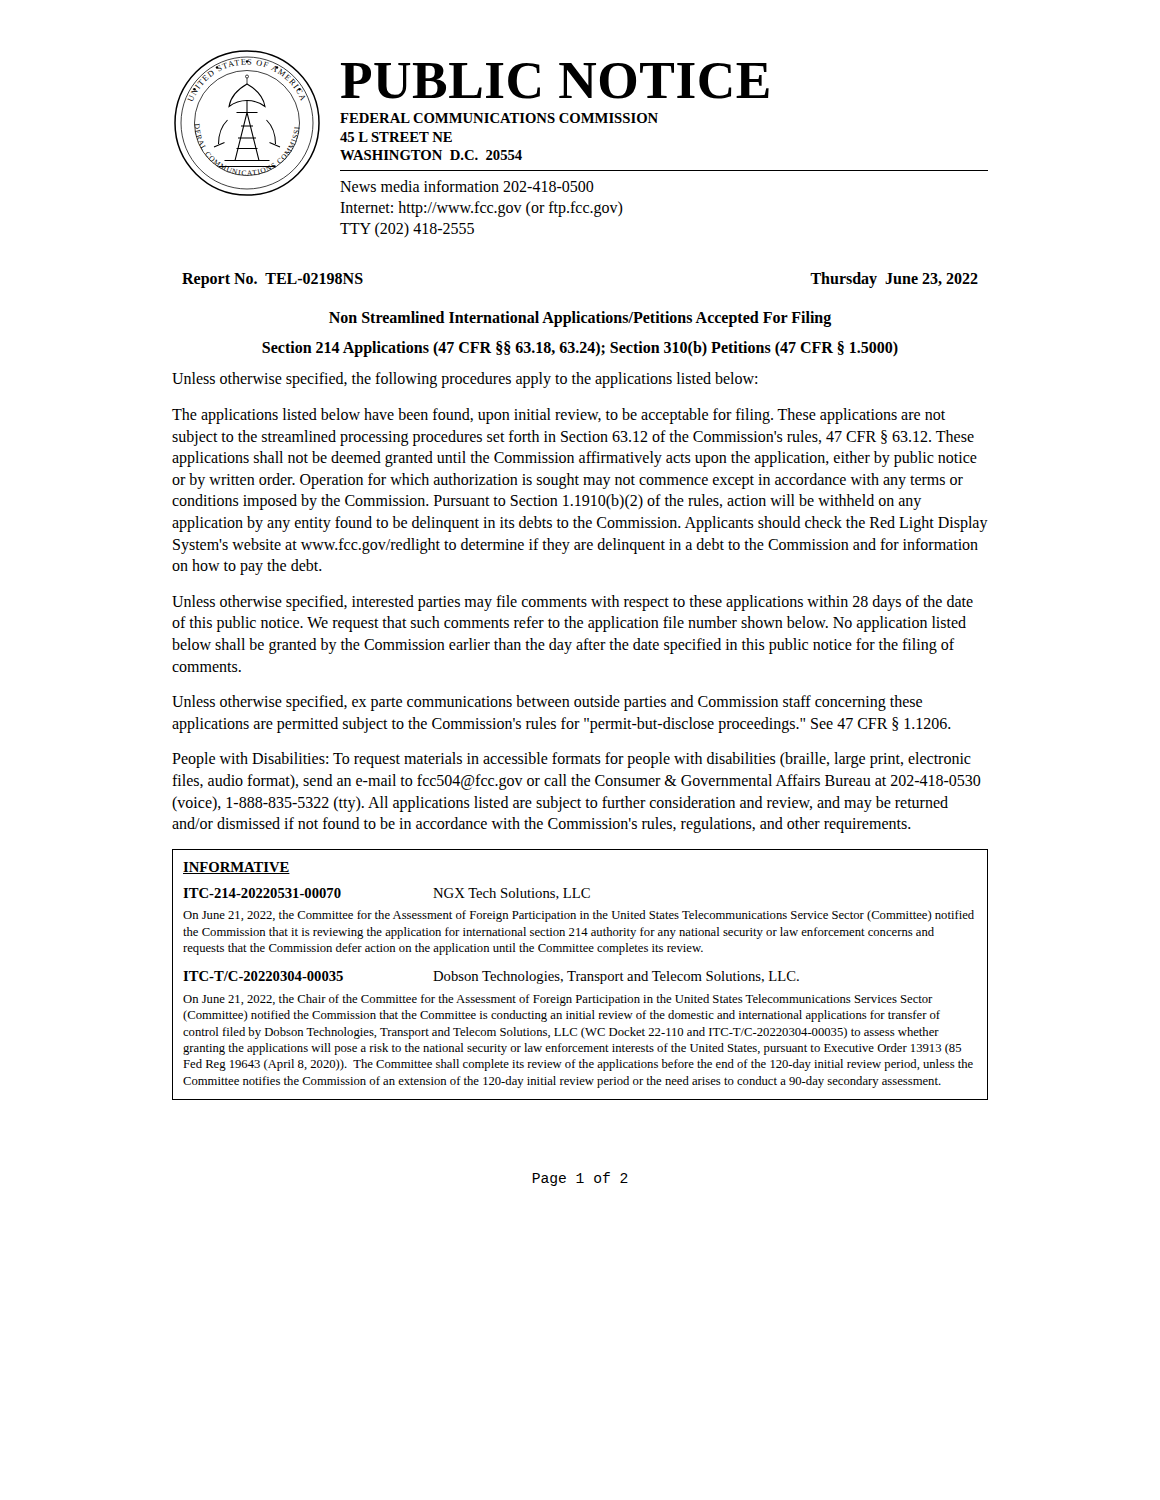UNITED STATES OF AMERICA FEDERAL COMMUNICATIONS COMMISSION
PUBLIC NOTICE
FEDERAL COMMUNICATIONS COMMISSION
45 L STREET NE
WASHINGTON D.C. 20554
News media information 202-418-0500
Internet: http://www.fcc.gov (or ftp.fcc.gov)
TTY (202) 418-2555
Report No. TEL-02198NS Thursday June 23, 2022
Non Streamlined International Applications/Petitions Accepted For Filing
Section 214 Applications (47 CFR §§ 63.18, 63.24); Section 310(b) Petitions (47 CFR § 1.5000)
Unless otherwise specified, the following procedures apply to the applications listed below:
The applications listed below have been found, upon initial review, to be acceptable for filing. These applications are not subject to the streamlined processing procedures set forth in Section 63.12 of the Commission's rules, 47 CFR § 63.12. These applications shall not be deemed granted until the Commission affirmatively acts upon the application, either by public notice or by written order. Operation for which authorization is sought may not commence except in accordance with any terms or conditions imposed by the Commission. Pursuant to Section 1.1910(b)(2) of the rules, action will be withheld on any application by any entity found to be delinquent in its debts to the Commission. Applicants should check the Red Light Display System's website at www.fcc.gov/redlight to determine if they are delinquent in a debt to the Commission and for information on how to pay the debt.
Unless otherwise specified, interested parties may file comments with respect to these applications within 28 days of the date of this public notice. We request that such comments refer to the application file number shown below. No application listed below shall be granted by the Commission earlier than the day after the date specified in this public notice for the filing of comments.
Unless otherwise specified, ex parte communications between outside parties and Commission staff concerning these applications are permitted subject to the Commission's rules for "permit-but-disclose proceedings." See 47 CFR § 1.1206.
People with Disabilities: To request materials in accessible formats for people with disabilities (braille, large print, electronic files, audio format), send an e-mail to fcc504@fcc.gov or call the Consumer & Governmental Affairs Bureau at 202-418-0530 (voice), 1-888-835-5322 (tty). All applications listed are subject to further consideration and review, and may be returned and/or dismissed if not found to be in accordance with the Commission's rules, regulations, and other requirements.
INFORMATIVE
ITC-214-20220531-00070 NGX Tech Solutions, LLC
On June 21, 2022, the Committee for the Assessment of Foreign Participation in the United States Telecommunications Service Sector (Committee) notified the Commission that it is reviewing the application for international section 214 authority for any national security or law enforcement concerns and requests that the Commission defer action on the application until the Committee completes its review.
ITC-T/C-20220304-00035 Dobson Technologies, Transport and Telecom Solutions, LLC.
On June 21, 2022, the Chair of the Committee for the Assessment of Foreign Participation in the United States Telecommunications Services Sector (Committee) notified the Commission that the Committee is conducting an initial review of the domestic and international applications for transfer of control filed by Dobson Technologies, Transport and Telecom Solutions, LLC (WC Docket 22-110 and ITC-T/C-20220304-00035) to assess whether granting the applications will pose a risk to the national security or law enforcement interests of the United States, pursuant to Executive Order 13913 (85 Fed Reg 19643 (April 8, 2020)). The Committee shall complete its review of the applications before the end of the 120-day initial review period, unless the Committee notifies the Commission of an extension of the 120-day initial review period or the need arises to conduct a 90-day secondary assessment.
Page 1 of 2